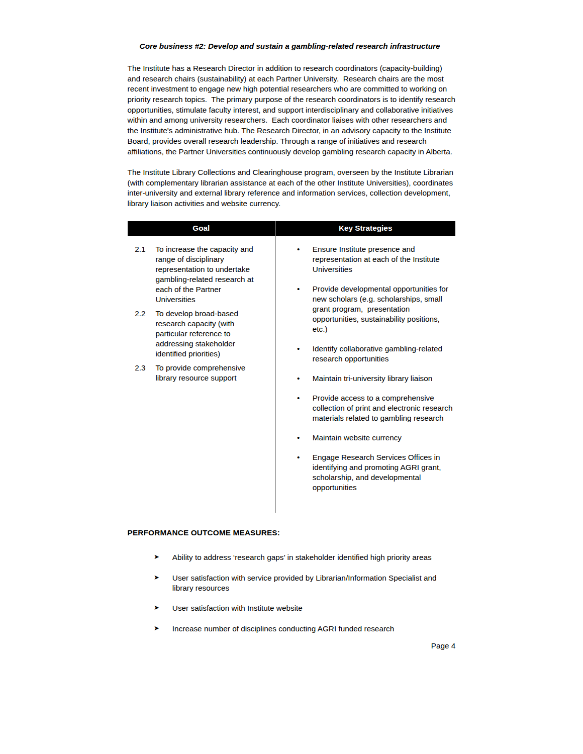Core business #2: Develop and sustain a gambling-related research infrastructure
The Institute has a Research Director in addition to research coordinators (capacity-building) and research chairs (sustainability) at each Partner University. Research chairs are the most recent investment to engage new high potential researchers who are committed to working on priority research topics. The primary purpose of the research coordinators is to identify research opportunities, stimulate faculty interest, and support interdisciplinary and collaborative initiatives within and among university researchers. Each coordinator liaises with other researchers and the Institute's administrative hub. The Research Director, in an advisory capacity to the Institute Board, provides overall research leadership. Through a range of initiatives and research affiliations, the Partner Universities continuously develop gambling research capacity in Alberta.
The Institute Library Collections and Clearinghouse program, overseen by the Institute Librarian (with complementary librarian assistance at each of the other Institute Universities), coordinates inter-university and external library reference and information services, collection development, library liaison activities and website currency.
| Goal | Key Strategies |
| --- | --- |
| 2.1 To increase the capacity and range of disciplinary representation to undertake gambling-related research at each of the Partner Universities 2.2 To develop broad-based research capacity (with particular reference to addressing stakeholder identified priorities) 2.3 To provide comprehensive library resource support | Ensure Institute presence and representation at each of the Institute Universities Provide developmental opportunities for new scholars (e.g. scholarships, small grant program, presentation opportunities, sustainability positions, etc.) Identify collaborative gambling-related research opportunities Maintain tri-university library liaison Provide access to a comprehensive collection of print and electronic research materials related to gambling research Maintain website currency Engage Research Services Offices in identifying and promoting AGRI grant, scholarship, and developmental opportunities |
PERFORMANCE OUTCOME MEASURES:
Ability to address ‘research gaps’ in stakeholder identified high priority areas
User satisfaction with service provided by Librarian/Information Specialist and library resources
User satisfaction with Institute website
Increase number of disciplines conducting AGRI funded research
Page 4